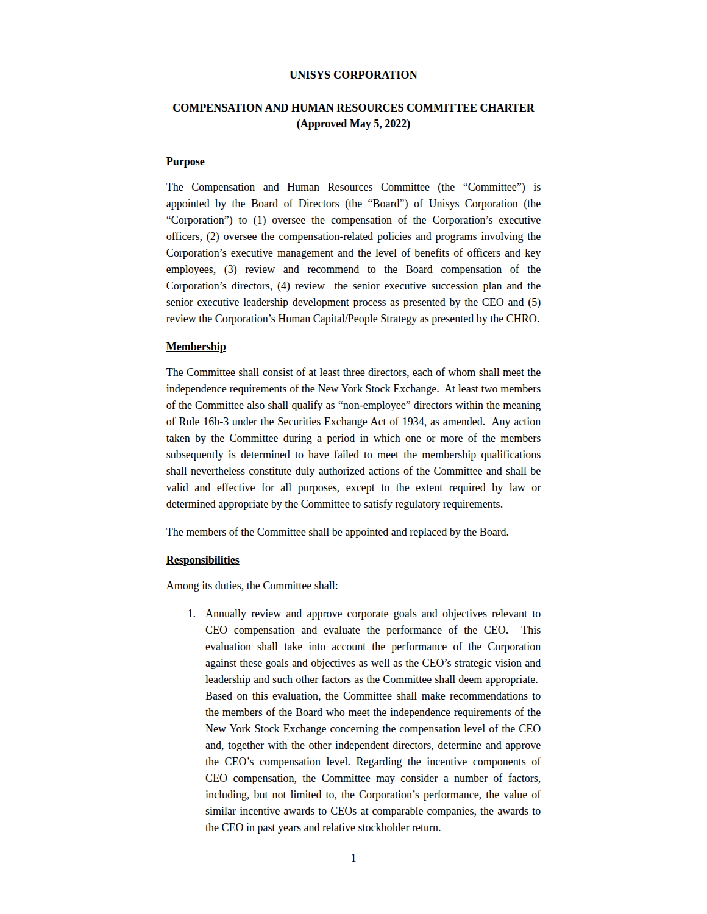UNISYS CORPORATION
COMPENSATION AND HUMAN RESOURCES COMMITTEE CHARTER
(Approved May 5, 2022)
Purpose
The Compensation and Human Resources Committee (the “Committee”) is appointed by the Board of Directors (the “Board”) of Unisys Corporation (the “Corporation”) to (1) oversee the compensation of the Corporation’s executive officers, (2) oversee the compensation-related policies and programs involving the Corporation’s executive management and the level of benefits of officers and key employees, (3) review and recommend to the Board compensation of the Corporation’s directors, (4) review the senior executive succession plan and the senior executive leadership development process as presented by the CEO and (5) review the Corporation’s Human Capital/People Strategy as presented by the CHRO.
Membership
The Committee shall consist of at least three directors, each of whom shall meet the independence requirements of the New York Stock Exchange. At least two members of the Committee also shall qualify as “non-employee” directors within the meaning of Rule 16b-3 under the Securities Exchange Act of 1934, as amended. Any action taken by the Committee during a period in which one or more of the members subsequently is determined to have failed to meet the membership qualifications shall nevertheless constitute duly authorized actions of the Committee and shall be valid and effective for all purposes, except to the extent required by law or determined appropriate by the Committee to satisfy regulatory requirements.
The members of the Committee shall be appointed and replaced by the Board.
Responsibilities
Among its duties, the Committee shall:
Annually review and approve corporate goals and objectives relevant to CEO compensation and evaluate the performance of the CEO. This evaluation shall take into account the performance of the Corporation against these goals and objectives as well as the CEO’s strategic vision and leadership and such other factors as the Committee shall deem appropriate. Based on this evaluation, the Committee shall make recommendations to the members of the Board who meet the independence requirements of the New York Stock Exchange concerning the compensation level of the CEO and, together with the other independent directors, determine and approve the CEO’s compensation level. Regarding the incentive components of CEO compensation, the Committee may consider a number of factors, including, but not limited to, the Corporation’s performance, the value of similar incentive awards to CEOs at comparable companies, the awards to the CEO in past years and relative stockholder return.
1